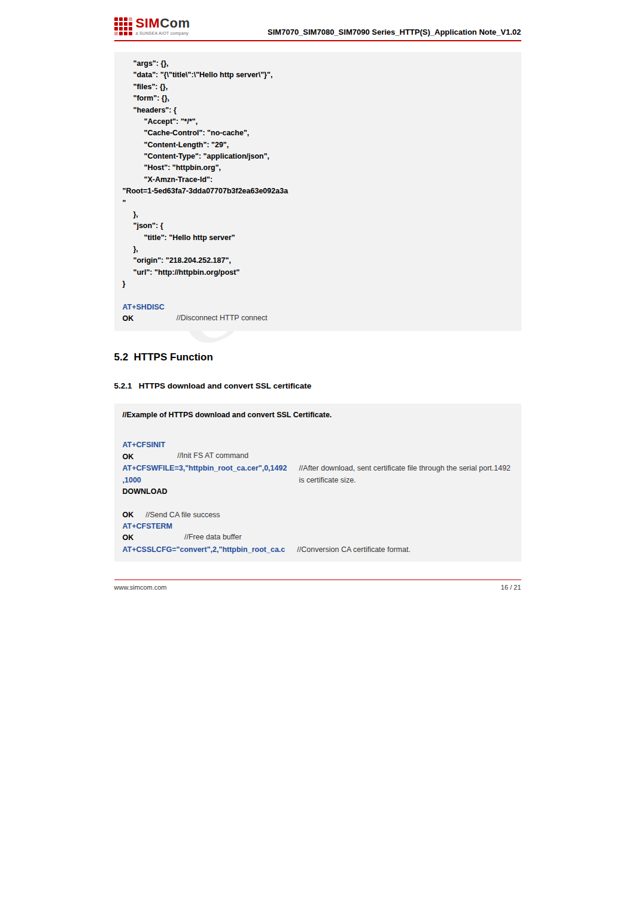Confiden
SIMCom
a SUNSEA AIOT company
SIM7070_SIM7080_SIM7090 Series_HTTP(S)_Application Note_V1.02
"args": {},
"data": "{\"title\":\"Hello http server\"}",
"files": {},
"form": {},
"headers": {
"Accept": "*/*",
"Cache-Control": "no-cache",
"Content-Length": "29",
"Content-Type": "application/json",
"Host": "httpbin.org",
"X-Amzn-Trace-Id":
"Root=1-5ed63fa7-3dda07707b3f2ea63e092a3a
"
},
"json": {
"title": "Hello http server"
},
"origin": "218.204.252.187",
"url": "http://httpbin.org/post"
}
AT+SHDISC
OK
//Disconnect HTTP connect
5.2 HTTPS Function
5.2.1 HTTPS download and convert SSL certificate
//Example of HTTPS download and convert SSL Certificate.
AT+CFSINIT
OK
//Init FS AT command
AT+CFSWFILE=3,"httpbin_root_ca.cer",0,1492
,1000
DOWNLOAD
//After download, sent certificate file through the serial port.1492 is certificate size.
OK
//Send CA file success
AT+CFSTERM
OK
//Free data buffer
AT+CSSLCFG="convert",2,"httpbin_root_ca.c
//Conversion CA certificate format.
www.simcom.com
16 / 21